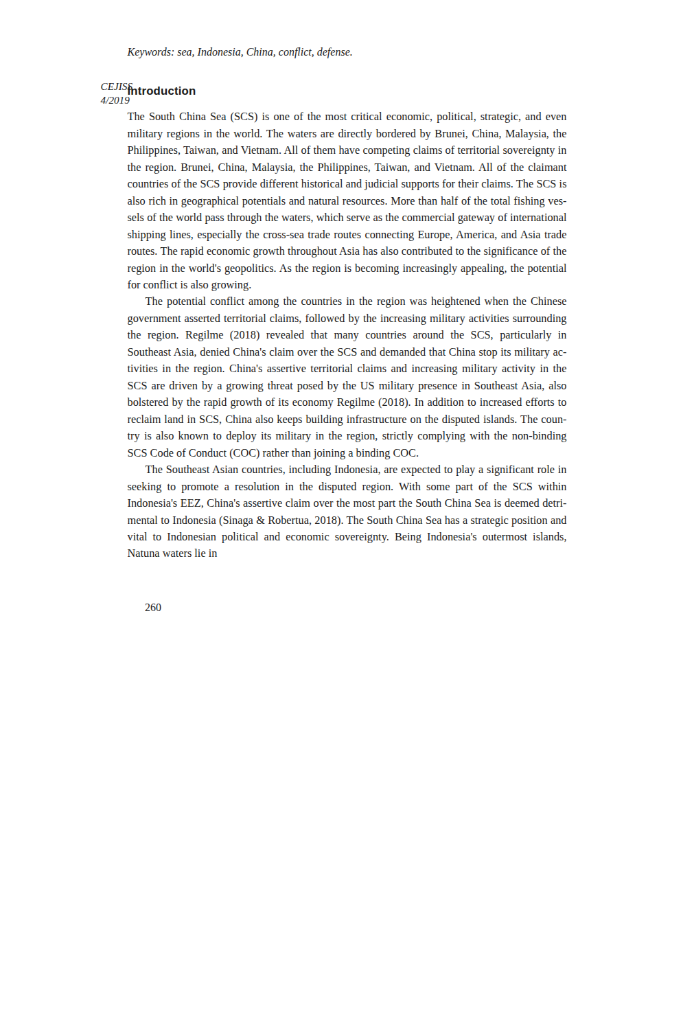Keywords: sea, Indonesia, China, conflict, defense.
Introduction
CEJISS 4/2019
The South China Sea (SCS) is one of the most critical economic, political, strategic, and even military regions in the world. The waters are directly bordered by Brunei, China, Malaysia, the Philippines, Taiwan, and Vietnam. All of them have competing claims of territorial sovereignty in the region. Brunei, China, Malaysia, the Philippines, Taiwan, and Vietnam. All of the claimant countries of the SCS provide different historical and judicial supports for their claims. The SCS is also rich in geographical potentials and natural resources. More than half of the total fishing vessels of the world pass through the waters, which serve as the commercial gateway of international shipping lines, especially the cross-sea trade routes connecting Europe, America, and Asia trade routes. The rapid economic growth throughout Asia has also contributed to the significance of the region in the world's geopolitics. As the region is becoming increasingly appealing, the potential for conflict is also growing.
The potential conflict among the countries in the region was heightened when the Chinese government asserted territorial claims, followed by the increasing military activities surrounding the region. Regilme (2018) revealed that many countries around the SCS, particularly in Southeast Asia, denied China's claim over the SCS and demanded that China stop its military activities in the region. China's assertive territorial claims and increasing military activity in the SCS are driven by a growing threat posed by the US military presence in Southeast Asia, also bolstered by the rapid growth of its economy Regilme (2018). In addition to increased efforts to reclaim land in SCS, China also keeps building infrastructure on the disputed islands. The country is also known to deploy its military in the region, strictly complying with the non-binding SCS Code of Conduct (COC) rather than joining a binding COC.
The Southeast Asian countries, including Indonesia, are expected to play a significant role in seeking to promote a resolution in the disputed region. With some part of the SCS within Indonesia's EEZ, China's assertive claim over the most part the South China Sea is deemed detrimental to Indonesia (Sinaga & Robertua, 2018). The South China Sea has a strategic position and vital to Indonesian political and economic sovereignty. Being Indonesia's outermost islands, Natuna waters lie in
260